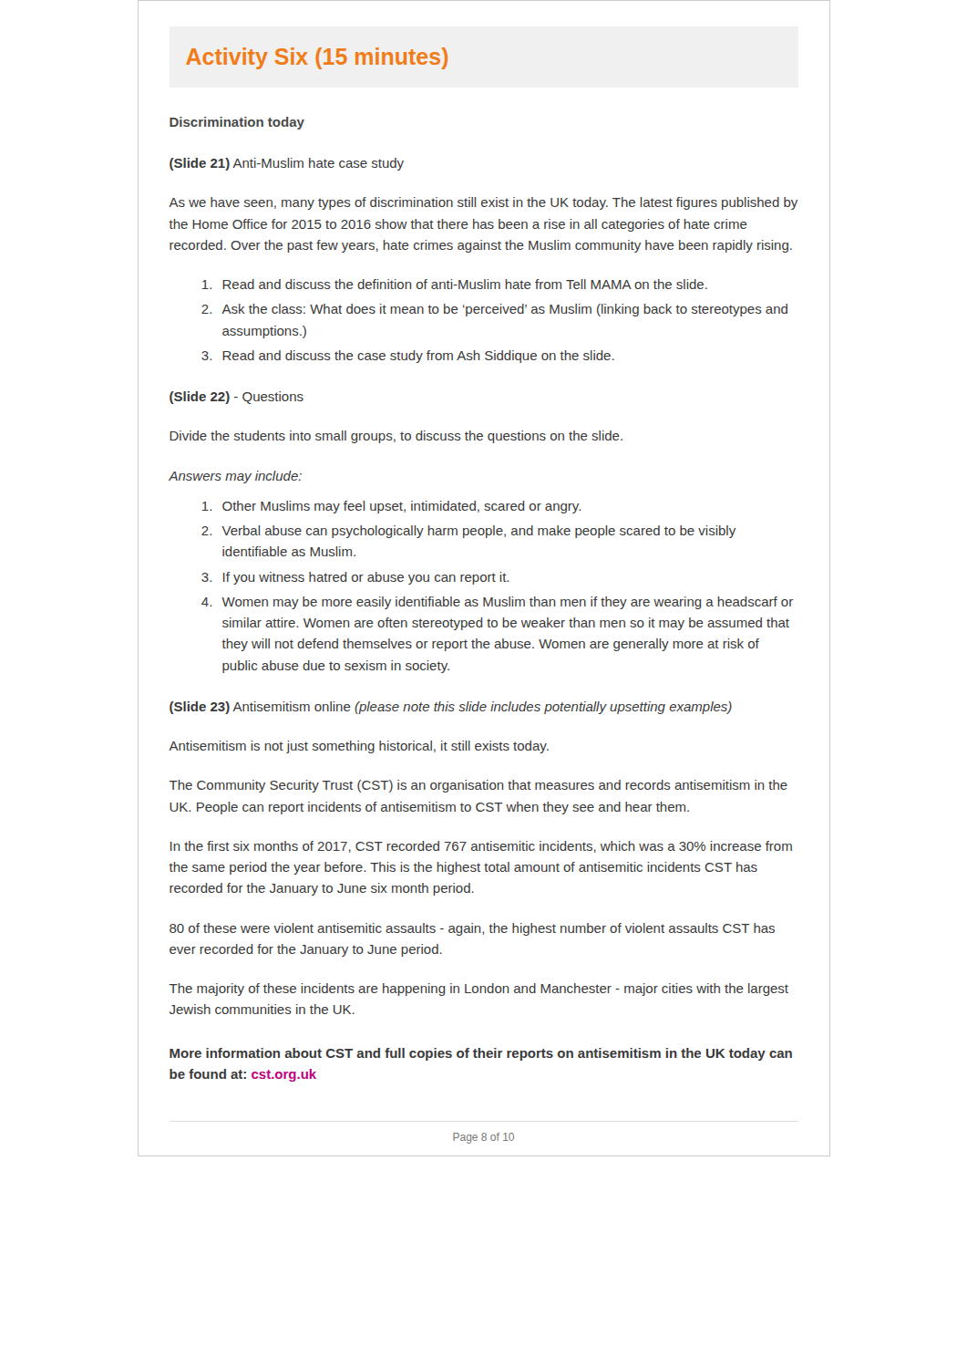Activity Six (15 minutes)
Discrimination today
(Slide 21) Anti-Muslim hate case study
As we have seen, many types of discrimination still exist in the UK today. The latest figures published by the Home Office for 2015 to 2016 show that there has been a rise in all categories of hate crime recorded. Over the past few years, hate crimes against the Muslim community have been rapidly rising.
Read and discuss the definition of anti-Muslim hate from Tell MAMA on the slide.
Ask the class: What does it mean to be ‘perceived’ as Muslim (linking back to stereotypes and assumptions.)
Read and discuss the case study from Ash Siddique on the slide.
(Slide 22) - Questions
Divide the students into small groups, to discuss the questions on the slide.
Answers may include:
Other Muslims may feel upset, intimidated, scared or angry.
Verbal abuse can psychologically harm people, and make people scared to be visibly identifiable as Muslim.
If you witness hatred or abuse you can report it.
Women may be more easily identifiable as Muslim than men if they are wearing a headscarf or similar attire. Women are often stereotyped to be weaker than men so it may be assumed that they will not defend themselves or report the abuse. Women are generally more at risk of public abuse due to sexism in society.
(Slide 23) Antisemitism online (please note this slide includes potentially upsetting examples)
Antisemitism is not just something historical, it still exists today.
The Community Security Trust (CST) is an organisation that measures and records antisemitism in the UK. People can report incidents of antisemitism to CST when they see and hear them.
In the first six months of 2017, CST recorded 767 antisemitic incidents, which was a 30% increase from the same period the year before. This is the highest total amount of antisemitic incidents CST has recorded for the January to June six month period.
80 of these were violent antisemitic assaults - again, the highest number of violent assaults CST has ever recorded for the January to June period.
The majority of these incidents are happening in London and Manchester - major cities with the largest Jewish communities in the UK.
More information about CST and full copies of their reports on antisemitism in the UK today can be found at: cst.org.uk
Page 8 of 10